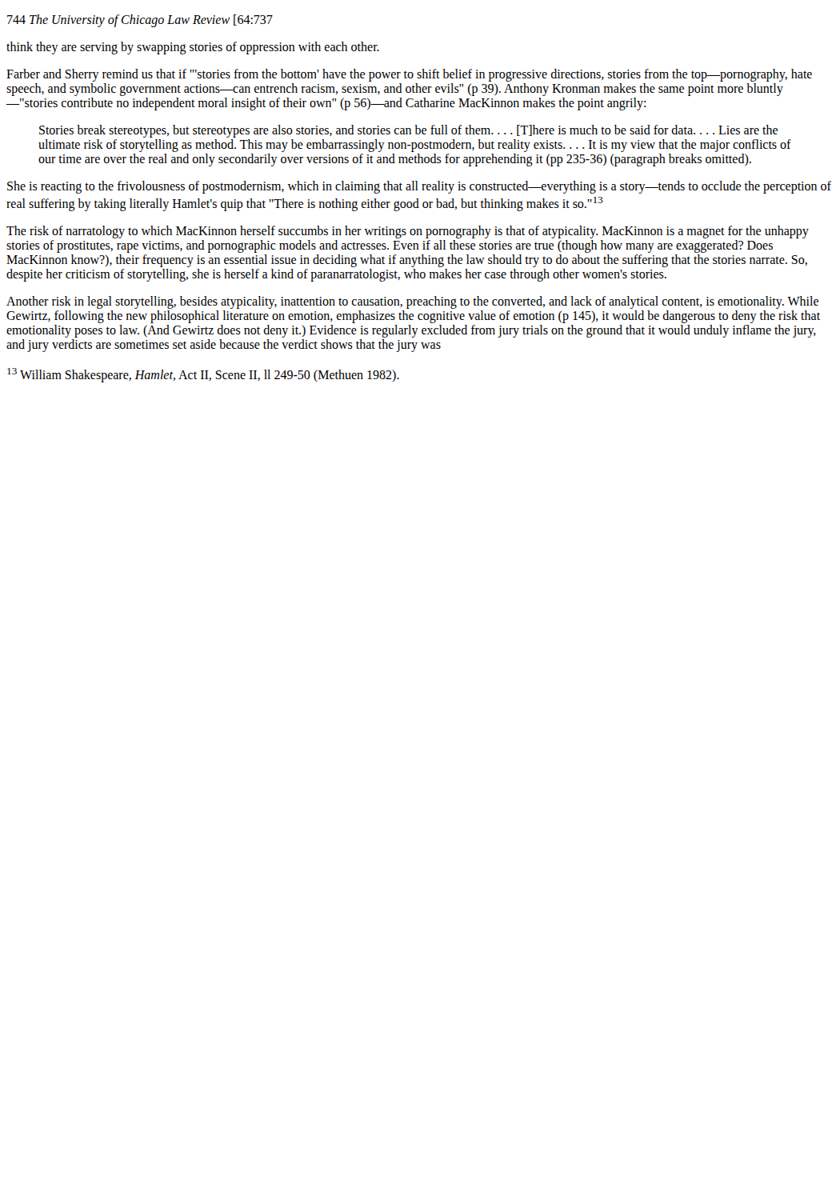744 The University of Chicago Law Review [64:737
think they are serving by swapping stories of oppression with each other.
Farber and Sherry remind us that if "'stories from the bottom' have the power to shift belief in progressive directions, stories from the top—pornography, hate speech, and symbolic government actions—can entrench racism, sexism, and other evils" (p 39). Anthony Kronman makes the same point more bluntly—"stories contribute no independent moral insight of their own" (p 56)—and Catharine MacKinnon makes the point angrily:
Stories break stereotypes, but stereotypes are also stories, and stories can be full of them. . . . [T]here is much to be said for data. . . . Lies are the ultimate risk of storytelling as method. This may be embarrassingly non-postmodern, but reality exists. . . . It is my view that the major conflicts of our time are over the real and only secondarily over versions of it and methods for apprehending it (pp 235-36) (paragraph breaks omitted).
She is reacting to the frivolousness of postmodernism, which in claiming that all reality is constructed—everything is a story—tends to occlude the perception of real suffering by taking literally Hamlet's quip that "There is nothing either good or bad, but thinking makes it so."13
The risk of narratology to which MacKinnon herself succumbs in her writings on pornography is that of atypicality. MacKinnon is a magnet for the unhappy stories of prostitutes, rape victims, and pornographic models and actresses. Even if all these stories are true (though how many are exaggerated? Does MacKinnon know?), their frequency is an essential issue in deciding what if anything the law should try to do about the suffering that the stories narrate. So, despite her criticism of storytelling, she is herself a kind of paranarratologist, who makes her case through other women's stories.
Another risk in legal storytelling, besides atypicality, inattention to causation, preaching to the converted, and lack of analytical content, is emotionality. While Gewirtz, following the new philosophical literature on emotion, emphasizes the cognitive value of emotion (p 145), it would be dangerous to deny the risk that emotionality poses to law. (And Gewirtz does not deny it.) Evidence is regularly excluded from jury trials on the ground that it would unduly inflame the jury, and jury verdicts are sometimes set aside because the verdict shows that the jury was
13 William Shakespeare, Hamlet, Act II, Scene II, ll 249-50 (Methuen 1982).